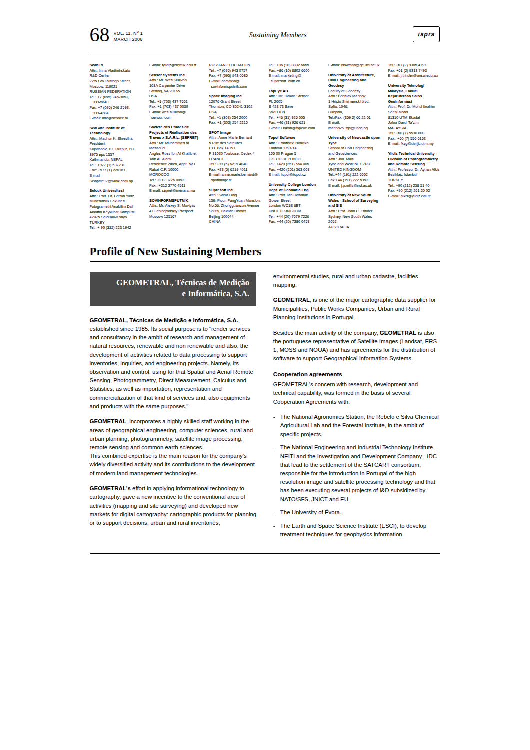68
VOL. 11, No 1
MARCH 2006
Sustaining Members
isprs
ScanEx Attn.: Irina Vladimirskaia R&D Center 22/5 Lva Tolstogo Street, Moscow, 119021 RUSSIAN FEDERATION Tel.: +7 (095) 246-3853, 939-5640 Fax: +7 (095) 246-2593, 939-4284 E-mail: info@scanex.ru
SeaGate Institute of Technology Attn.: Madhur K. Shrestha, President Kupondole 10, Lalitpur, PO 8975 epc 1557 Kathmandu, NEPAL Tel.: +977 (1) 537231 Fax: +977 (1) 220161 E-mail Seagate92@wlink.com.np
Selcuk Universitesi Attn.: Prof. Dr. Ferruh Yildz Mühendislik Fakültesi Fotogrametri Anabilim Dali Alaattin Keykubat Kampusu 42075 Selcuklu-Konya TURKEY Tel.: + 90 (332) 223 1942
E-mail: fyildiz@selcuk.edu.tr
Sensor Systems Inc. Attn.: Mr. Wes Sullivan 103A Carpenter Drive Sterling, VA 20165 USA Tel.: +1 (703) 437 7651 Fax: +1 (703) 437 0039 E-mail: wes.sullivan@ sensor. com
Sociètè des Etudes de Projects et Rèalisation des Travau x S.A.R.L. (SEPRET) Attn.: Mr. Muhammed al Masaoudi Angles Rues Ibn Al Khatib et Taib AL Alami Residence Zinch, Appt. No1 Rabat C.P. 10000, MOROCCO Tel.: +212 3726 0893 Fax.: +212 3770 4511 E-mail: sepret@menara.ma
SOVINFORMSPUTNIK Attn.: Mr. Alexey S. Movlyav 47 Leningradskiy Prospect Moscow 125167
RUSSIAN FEDERATION Tel.: +7 (095) 943 0757 Fax: +7 (095) 943 0585 E-mail: common@ sovinformsputnik.com
Space Imaging Inc. 12076 Grant Street Thornton, CO 80241-3102 USA Tel.: +1 (303) 254 2000 Fax: +1 (303) 254 2215
SPOT Image Attn.: Anne-Marie Bernard 5 Rue des Satellites P.O. Box 14359 F-31030 Toulouse, Cedex 4 FRANCE Tel.: +33 (5) 6219 4040 Fax: +33 (5) 6219 4011 E-mail: anne.marie.bernard@ spotimage.fr
Supresoft Inc. Attn.: Sonia Ding 15th Floor, FangYuan Mansion, No.56, Zhongguancun Avenue South, Haidian District Beijing 100044 CHINA
Tel.: +86 (10) 8802 6655 Fax: +86 (10) 8802 6600 E-mail: marketing@ supresoft. com.cn
TopEye AB Attn.: Mr. Hakan Sterner PL 2005 S-423 73 Save SWEDEN Tel.: +46 (31) 926 005 Fax: +46 (31) 926 621 E-mail: Hakan@topeye.com
Topol Software Attn.: Frantisek Pivnicka Fantova 1791/14 155 00 Prague 5 CZECH REPUBLIC Tel.: +420 (251) 564 005 Fax: +420 (251) 563 003 E-mail: topol@topol.cz
University College London - Dept. of Geomatic Eng. Attn.: Prof. Ian Dowman Gower Street London WC1E 6BT UNITED KINGDOM Tel.: +44 (20) 7679 7226 Fax: +44 (20) 7380 0453
E-mail: idowman@ge.ucl.ac.uk
University of Architecture, Civil Engineering and Geodesy Faculty of Geodesy Attn.: Borislav Marinov 1 Hristo Smirnenski blvd. Sofia, 1046, Bulgaria, Tel./Fax: (359 2) 66 22 01 E-mail: marinovb_fgs@uacg.bg
University of Newcastle upon Tyne School of Civil Engineering and Geosciences Attn.: Jon. Mills Tyne and Wear NE1 7RU UNITED KINGDOM Tel.:+44 (191) 222 6502 Fax:+44 (191) 222 5393 E-mail: j.p.mills@ncl.ac.uk
University of New South Wales - School of Surveying and SIS Attn.: Prof. John C. Trinder Sydney, New South Wales 2052 AUSTRALIA
Tel.: +61 (2) 9385 4197 Fax: +61 (2) 9313 7493 E-mail: j.trinder@unsw.edu.au
University Teknologi Malaysia, Fakulti Kejuruteraan Sains Geoinformasi Attn.: Prof. Dr. Mohd Ibrahim Seeni Mohd 81310 UTM Skudai Johor Darul Ta'zim MALAYSIA Tel.: +60 (7) 5530 800 Fax.: +60 (7) 556 6163 E-mail: fksg@utmjb.utm.my
Yildiz Technical University - Division of Photogrammetry and Remote Sensing Attn.: Professor Dr. Ayhan Alkis Besiktas, Istanbul TURKEY Tel.: +90 (212) 258 51 40 Fax: +90 (212) 261 20 02 E-mail: alkis@yildiz.edu.tr
Profile of New Sustaining Members
GEOMETRAL, Técnicas de Medição
e Informática, S.A.
GEOMETRAL, Técnicas de Medição e Informática, S.A., established since 1985. Its social purpose is to "render services and consultancy in the ambit of research and management of natural resources, renewable and non renewable and also, the development of activities related to data processing to support inventories, inquiries, and engineering projects. Namely, its observation and control, using for that Spatial and Aerial Remote Sensing, Photogrammetry, Direct Measurement, Calculus and Statistics, as well as importation, representation and commercialization of that kind of services and, also equipments and products with the same purposes."
GEOMETRAL, incorporates a highly skilled staff working in the areas of geographical engineering, computer sciences, rural and urban planning, photogrammetry, satellite image processing, remote sensing and common earth sciences.
This combined expertise is the main reason for the company's widely diversified activity and its contributions to the development of modern land management technologies.
GEOMETRAL's effort in applying informational technology to cartography, gave a new incentive to the conventional area of activities (mapping and site surveying) and developed new markets for digital cartography: cartographic products for planning or to support decisions, urban and rural inventories, environmental studies, rural and urban cadastre, facilities mapping.
GEOMETRAL, is one of the major cartographic data supplier for Municipalities, Public Works Companies, Urban and Rural Planning Institutions in Portugal.
Besides the main activity of the company, GEOMETRAL is also the portuguese representative of Satellite Images (Landsat, ERS-1, MOSS and NOOA) and has agreements for the distribution of software to support Geographical Information Systems.
Cooperation agreements
GEOMETRAL's concern with research, development and technical capability, was formed in the basis of several Cooperation Agreements with:
The National Agronomics Station, the Rebelo e Silva Chemical Agricultural Lab and the Forestal Institute, in the ambit of specific projects.
The National Engineering and Industrial Technology Institute - NEITI and the Investigation and Development Company - IDC that lead to the settlement of the SATCART consortium, responsible for the introduction in Portugal of the high resolution image and satellite processing technology and that has been executing several projects of I&D subsidized by NATO/SFS, JNICT and EU.
The University of Évora.
The Earth and Space Science Institute (ESCI), to develop treatment techniques for geophysics information.